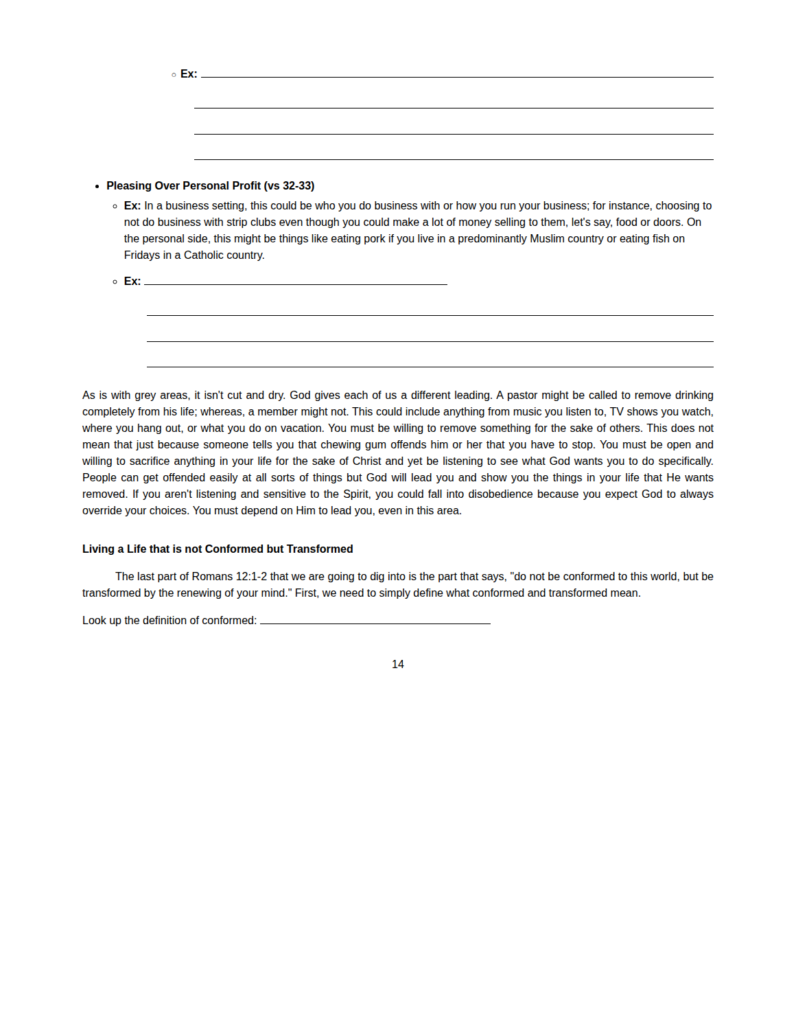○ Ex:
Pleasing Over Personal Profit (vs 32-33)
Ex: In a business setting, this could be who you do business with or how you run your business; for instance, choosing to not do business with strip clubs even though you could make a lot of money selling to them, let's say, food or doors. On the personal side, this might be things like eating pork if you live in a predominantly Muslim country or eating fish on Fridays in a Catholic country.
Ex:
As is with grey areas, it isn't cut and dry. God gives each of us a different leading. A pastor might be called to remove drinking completely from his life; whereas, a member might not. This could include anything from music you listen to, TV shows you watch, where you hang out, or what you do on vacation. You must be willing to remove something for the sake of others. This does not mean that just because someone tells you that chewing gum offends him or her that you have to stop. You must be open and willing to sacrifice anything in your life for the sake of Christ and yet be listening to see what God wants you to do specifically. People can get offended easily at all sorts of things but God will lead you and show you the things in your life that He wants removed. If you aren't listening and sensitive to the Spirit, you could fall into disobedience because you expect God to always override your choices. You must depend on Him to lead you, even in this area.
Living a Life that is not Conformed but Transformed
The last part of Romans 12:1-2 that we are going to dig into is the part that says, "do not be conformed to this world, but be transformed by the renewing of your mind." First, we need to simply define what conformed and transformed mean.
Look up the definition of conformed:
14